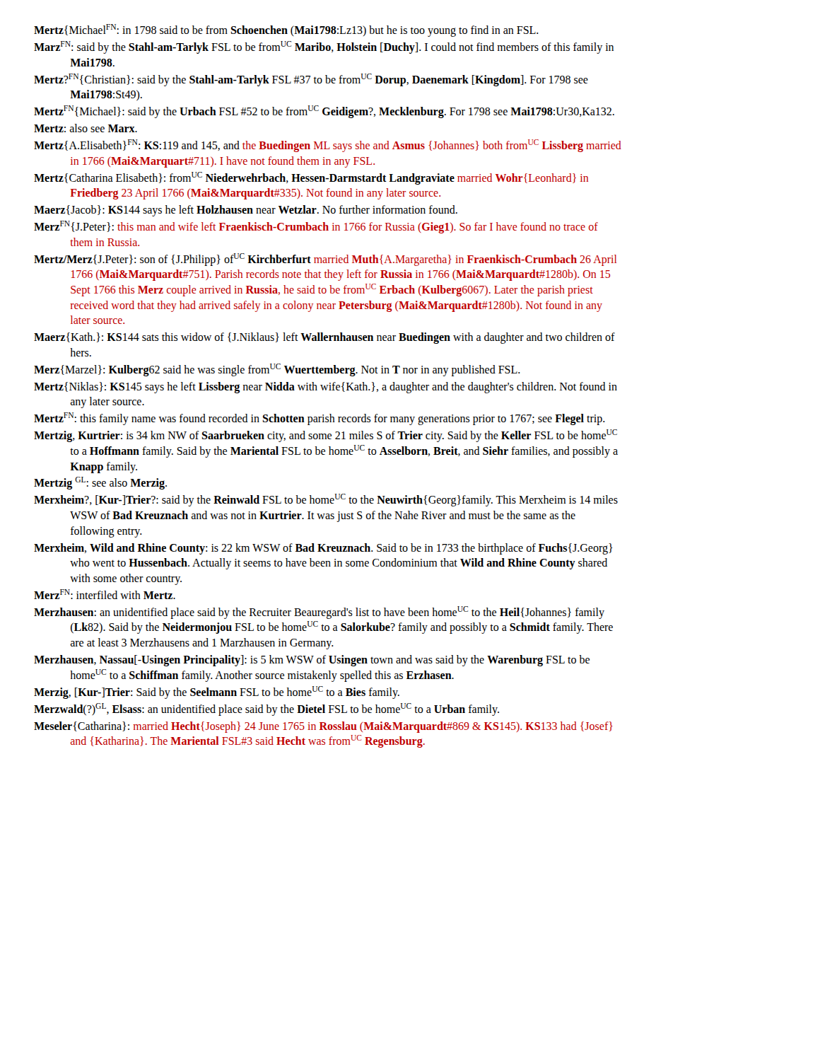Mertz{MichaelFN: in 1798 said to be from Schoenchen (Mai1798:Lz13) but he is too young to find in an FSL.
MarzFN: said by the Stahl-am-Tarlyk FSL to be fromUC Maribo, Holstein [Duchy]. I could not find members of this family in Mai1798.
Mertz?FN{Christian}: said by the Stahl-am-Tarlyk FSL #37 to be fromUC Dorup, Daenemark [Kingdom]. For 1798 see Mai1798:St49).
MertzFN{Michael}: said by the Urbach FSL #52 to be fromUC Geidigem?, Mecklenburg. For 1798 see Mai1798:Ur30,Ka132.
Mertz: also see Marx.
Mertz{A.Elisabeth}FN: KS:119 and 145, and the Buedingen ML says she and Asmus {Johannes} both fromUC Lissberg married in 1766 (Mai&Marquart#711). I have not found them in any FSL.
Mertz{Catharina Elisabeth}: fromUC Niederwehrbach, Hessen-Darmstardt Landgraviate married Wohr{Leonhard} in Friedberg 23 April 1766 (Mai&Marquardt#335). Not found in any later source.
Maerz{Jacob}: KS144 says he left Holzhausen near Wetzlar. No further information found.
MerzFN{J.Peter}: this man and wife left Fraenkisch-Crumbach in 1766 for Russia (Gieg1). So far I have found no trace of them in Russia.
Mertz/Merz{J.Peter}: son of {J.Philipp} ofUC Kirchberfurt married Muth{A.Margaretha} in Fraenkisch-Crumbach 26 April 1766 (Mai&Marquardt#751). Parish records note that they left for Russia in 1766 (Mai&Marquardt#1280b). On 15 Sept 1766 this Merz couple arrived in Russia, he said to be fromUC Erbach (Kulberg6067). Later the parish priest received word that they had arrived safely in a colony near Petersburg (Mai&Marquardt#1280b). Not found in any later source.
Maerz{Kath.}: KS144 sats this widow of {J.Niklaus} left Wallernhausen near Buedingen with a daughter and two children of hers.
Merz{Marzel}: Kulberg62 said he was single fromUC Wuerttemberg. Not in T nor in any published FSL.
Mertz{Niklas}: KS145 says he left Lissberg near Nidda with wife{Kath.}, a daughter and the daughter's children. Not found in any later source.
MertzFN: this family name was found recorded in Schotten parish records for many generations prior to 1767; see Flegel trip.
Mertzig, Kurtrier: is 34 km NW of Saarbrueken city, and some 21 miles S of Trier city. Said by the Keller FSL to be homeUC to a Hoffmann family. Said by the Mariental FSL to be homeUC to Asselborn, Breit, and Siehr families, and possibly a Knapp family.
Mertzig GL: see also Merzig.
Merxheim?, [Kur-]Trier?: said by the Reinwald FSL to be homeUC to the Neuwirth{Georg}family. This Merxheim is 14 miles WSW of Bad Kreuznach and was not in Kurtrier. It was just S of the Nahe River and must be the same as the following entry.
Merxheim, Wild and Rhine County: is 22 km WSW of Bad Kreuznach. Said to be in 1733 the birthplace of Fuchs{J.Georg} who went to Hussenbach. Actually it seems to have been in some Condominium that Wild and Rhine County shared with some other country.
MerzFN: interfiled with Mertz.
Merzhausen: an unidentified place said by the Recruiter Beauregard's list to have been homeUC to the Heil{Johannes} family (Lk82). Said by the Neidermonjou FSL to be homeUC to a Salorkube? family and possibly to a Schmidt family. There are at least 3 Merzhausens and 1 Marzhausen in Germany.
Merzhausen, Nassau[-Usingen Principality]: is 5 km WSW of Usingen town and was said by the Warenburg FSL to be homeUC to a Schiffman family. Another source mistakenly spelled this as Erzhasen.
Merzig, [Kur-]Trier: Said by the Seelmann FSL to be homeUC to a Bies family.
Merzwald(?)GL, Elsass: an unidentified place said by the Dietel FSL to be homeUC to a Urban family.
Meseler{Catharina}: married Hecht{Joseph} 24 June 1765 in Rosslau (Mai&Marquardt#869 & KS145). KS133 had {Josef} and {Katharina}. The Mariental FSL#3 said Hecht was fromUC Regensburg.